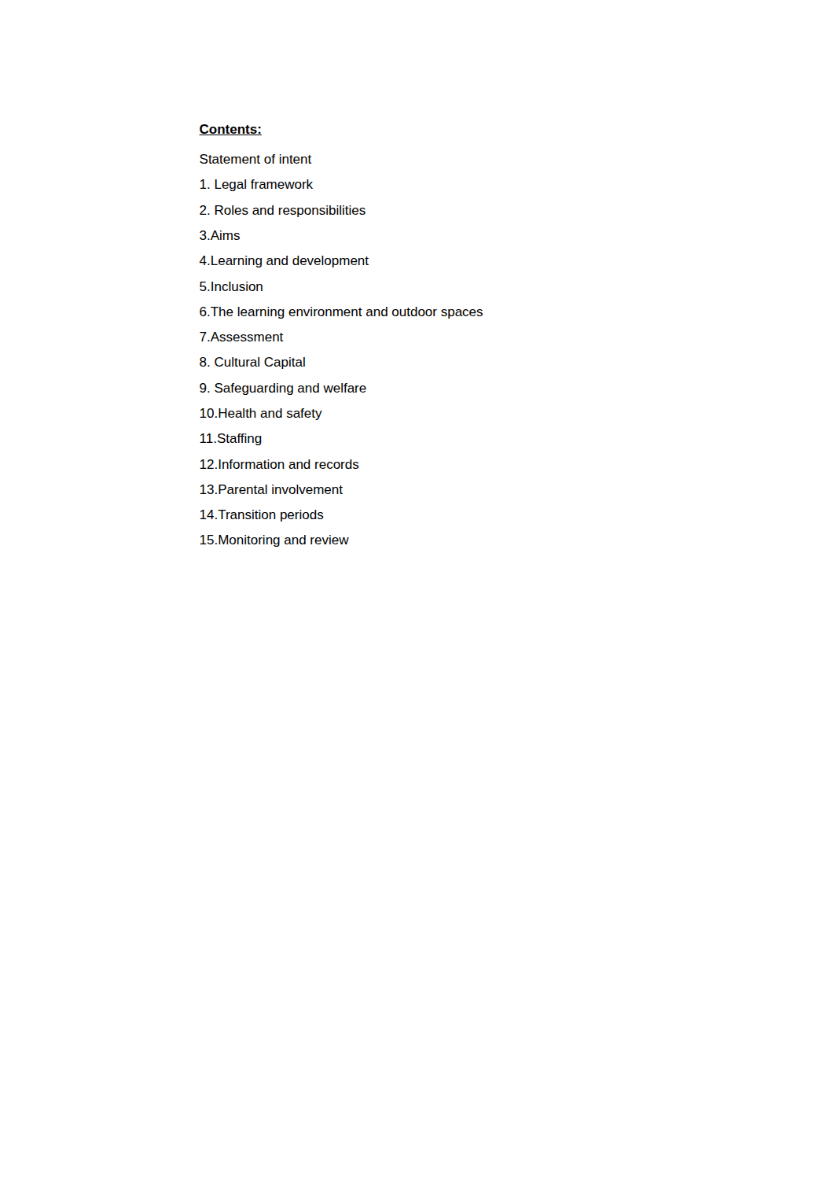Contents:
Statement of intent
1. Legal framework
2. Roles and responsibilities
3.Aims
4.Learning and development
5.Inclusion
6.The learning environment and outdoor spaces
7.Assessment
8. Cultural Capital
9. Safeguarding and welfare
10.Health and safety
11.Staffing
12.Information and records
13.Parental involvement
14.Transition periods
15.Monitoring and review